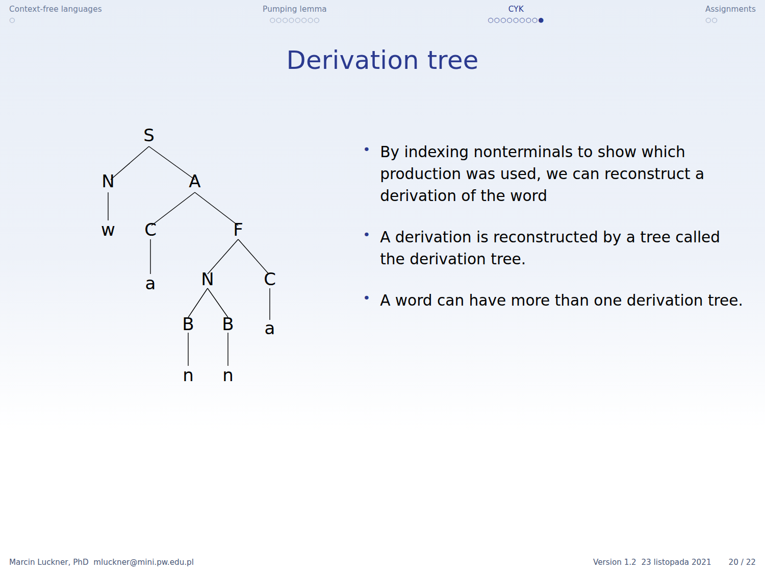Context-free languages
○
Pumping lemma
○○○○○○○○
CYK
○○○○○○○○●
Assignments
○○
Derivation tree
S N A w C F a N C B B a n n
By indexing nonterminals to show which production was used, we can reconstruct a derivation of the word
A derivation is reconstructed by a tree called the derivation tree.
A word can have more than one derivation tree.
Marcin Luckner, PhD mluckner@mini.pw.edu.pl
Version 1.2 23 listopada 2021 20 / 22